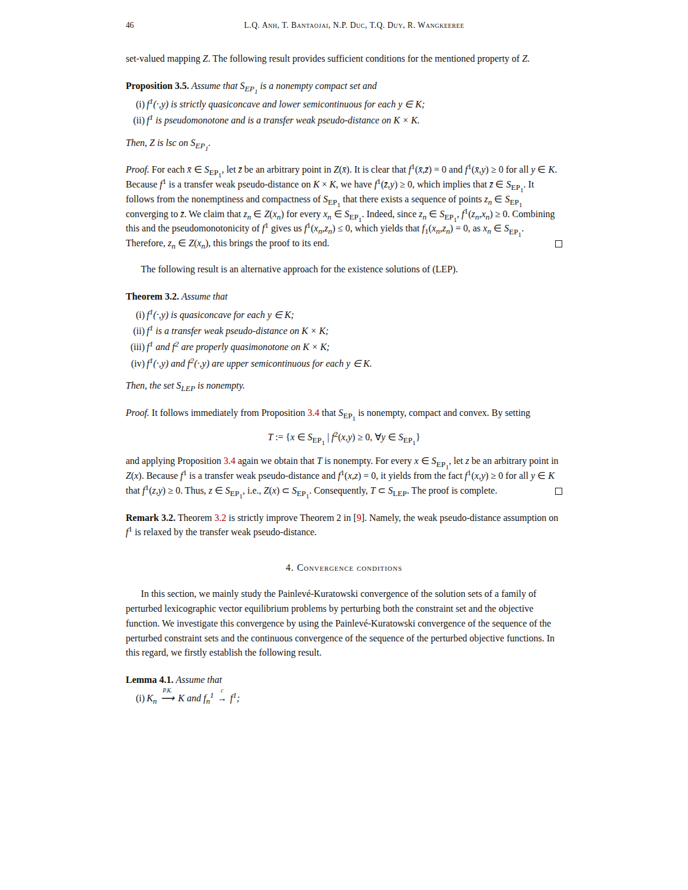46 L.Q. Anh, T. Bantaojai, N.P. Duc, T.Q. Duy, R. Wangkeeree
set-valued mapping Z. The following result provides sufficient conditions for the mentioned property of Z.
Proposition 3.5. Assume that SEP1 is a nonempty compact set and
f1(·,y) is strictly quasiconcave and lower semicontinuous for each y ∈ K;
f1 is pseudomonotone and is a transfer weak pseudo-distance on K × K.
Then, Z is lsc on SEP1.
Proof. For each x̄ ∈ SEP1, let z̄ be an arbitrary point in Z(x̄). It is clear that f1(x̄,z̄) = 0 and f1(x̄,y) ≥ 0 for all y ∈ K. Because f1 is a transfer weak pseudo-distance on K × K, we have f1(z̄,y) ≥ 0, which implies that z̄ ∈ SEP1. It follows from the nonemptiness and compactness of SEP1 that there exists a sequence of points zn ∈ SEP1 converging to z̄. We claim that zn ∈ Z(xn) for every xn ∈ SEP1. Indeed, since zn ∈ SEP1, f1(zn,xn) ≥ 0. Combining this and the pseudomonotonicity of f1 gives us f1(xn,zn) ≤ 0, which yields that f1(xn,zn) = 0, as xn ∈ SEP1. Therefore, zn ∈ Z(xn), this brings the proof to its end.
The following result is an alternative approach for the existence solutions of (LEP).
Theorem 3.2. Assume that
f1(·,y) is quasiconcave for each y ∈ K;
f1 is a transfer weak pseudo-distance on K × K;
f1 and f2 are properly quasimonotone on K × K;
f1(·,y) and f2(·,y) are upper semicontinuous for each y ∈ K.
Then, the set SLEP is nonempty.
Proof. It follows immediately from Proposition 3.4 that SEP1 is nonempty, compact and convex. By setting
T := {x ∈ SEP1 | f2(x,y) ≥ 0, ∀y ∈ SEP1}
and applying Proposition 3.4 again we obtain that T is nonempty. For every x ∈ SEP1, let z be an arbitrary point in Z(x). Because f1 is a transfer weak pseudo-distance and f1(x,z) = 0, it yields from the fact f1(x,y) ≥ 0 for all y ∈ K that f1(z,y) ≥ 0. Thus, z ∈ SEP1, i.e., Z(x) ⊂ SEP1. Consequently, T ⊂ SLEP. The proof is complete.
Remark 3.2. Theorem 3.2 is strictly improve Theorem 2 in [9]. Namely, the weak pseudo-distance assumption on f1 is relaxed by the transfer weak pseudo-distance.
4. Convergence conditions
In this section, we mainly study the Painlevé-Kuratowski convergence of the solution sets of a family of perturbed lexicographic vector equilibrium problems by perturbing both the constraint set and the objective function. We investigate this convergence by using the Painlevé-Kuratowski convergence of the sequence of the perturbed constraint sets and the continuous convergence of the sequence of the perturbed objective functions. In this regard, we firstly establish the following result.
Lemma 4.1. Assume that
Kn P.K.⟶ K and fn1 c→ f1;